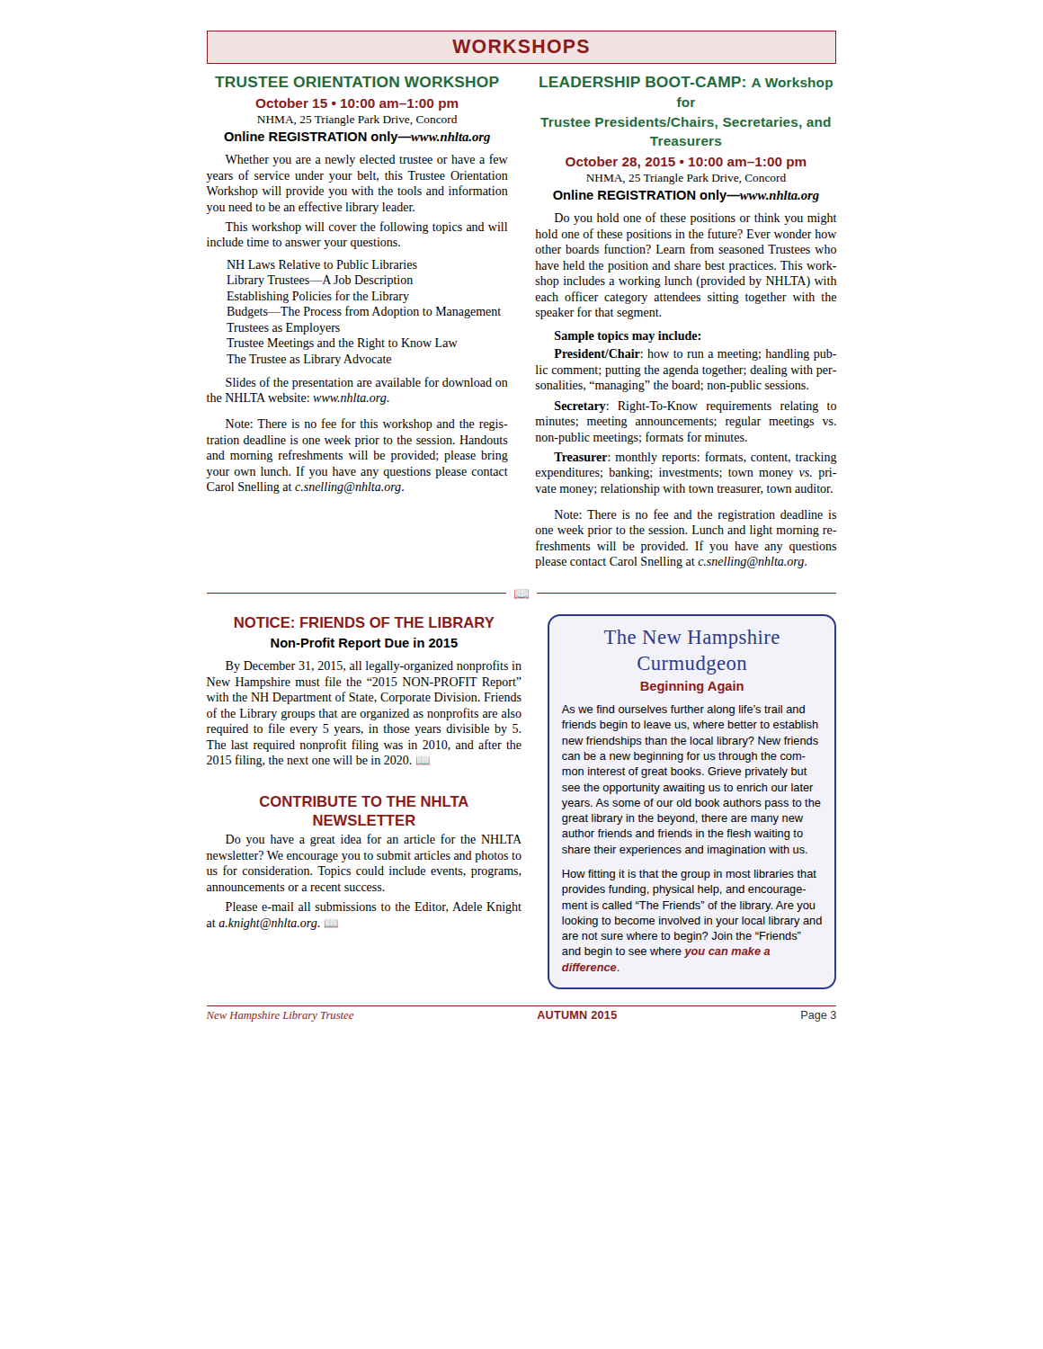WORKSHOPS
TRUSTEE ORIENTATION WORKSHOP
October 15 • 10:00 am–1:00 pm
NHMA, 25 Triangle Park Drive, Concord
Online REGISTRATION only—www.nhlta.org
Whether you are a newly elected trustee or have a few years of service under your belt, this Trustee Orientation Workshop will provide you with the tools and information you need to be an effective library leader.
This workshop will cover the following topics and will include time to answer your questions.
NH Laws Relative to Public Libraries
Library Trustees—A Job Description
Establishing Policies for the Library
Budgets—The Process from Adoption to Management
Trustees as Employers
Trustee Meetings and the Right to Know Law
The Trustee as Library Advocate
Slides of the presentation are available for download on the NHLTA website: www.nhlta.org.
Note: There is no fee for this workshop and the registration deadline is one week prior to the session. Handouts and morning refreshments will be provided; please bring your own lunch. If you have any questions please contact Carol Snelling at c.snelling@nhlta.org.
LEADERSHIP BOOT-CAMP: A Workshop for
Trustee Presidents/Chairs, Secretaries, and Treasurers
October 28, 2015 • 10:00 am–1:00 pm
NHMA, 25 Triangle Park Drive, Concord
Online REGISTRATION only—www.nhlta.org
Do you hold one of these positions or think you might hold one of these positions in the future? Ever wonder how other boards function? Learn from seasoned Trustees who have held the position and share best practices. This workshop includes a working lunch (provided by NHLTA) with each officer category attendees sitting together with the speaker for that segment.
Sample topics may include:
President/Chair: how to run a meeting; handling public comment; putting the agenda together; dealing with personalities, “managing” the board; non-public sessions.
Secretary: Right-To-Know requirements relating to minutes; meeting announcements; regular meetings vs. non-public meetings; formats for minutes.
Treasurer: monthly reports: formats, content, tracking expenditures; banking; investments; town money vs. private money; relationship with town treasurer, town auditor.
Note: There is no fee and the registration deadline is one week prior to the session. Lunch and light morning refreshments will be provided. If you have any questions please contact Carol Snelling at c.snelling@nhlta.org.
📖
NOTICE: FRIENDS OF THE LIBRARY
Non-Profit Report Due in 2015
By December 31, 2015, all legally-organized nonprofits in New Hampshire must file the “2015 NON-PROFIT Report” with the NH Department of State, Corporate Division. Friends of the Library groups that are organized as nonprofits are also required to file every 5 years, in those years divisible by 5. The last required nonprofit filing was in 2010, and after the 2015 filing, the next one will be in 2020.📖
CONTRIBUTE TO THE NHLTA NEWSLETTER
Do you have a great idea for an article for the NHLTA newsletter? We encourage you to submit articles and photos to us for consideration. Topics could include events, programs, announcements or a recent success.
Please e-mail all submissions to the Editor, Adele Knight at a.knight@nhlta.org.📖
The New Hampshire Curmudgeon
Beginning Again
As we find ourselves further along life’s trail and friends begin to leave us, where better to establish new friendships than the local library? New friends can be a new beginning for us through the common interest of great books. Grieve privately but see the opportunity awaiting us to enrich our later years. As some of our old book authors pass to the great library in the beyond, there are many new author friends and friends in the flesh waiting to share their experiences and imagination with us.
How fitting it is that the group in most libraries that provides funding, physical help, and encouragement is called “The Friends” of the library. Are you looking to become involved in your local library and are not sure where to begin? Join the “Friends” and begin to see where you can make a difference.
New Hampshire Library Trustee
AUTUMN 2015
Page 3